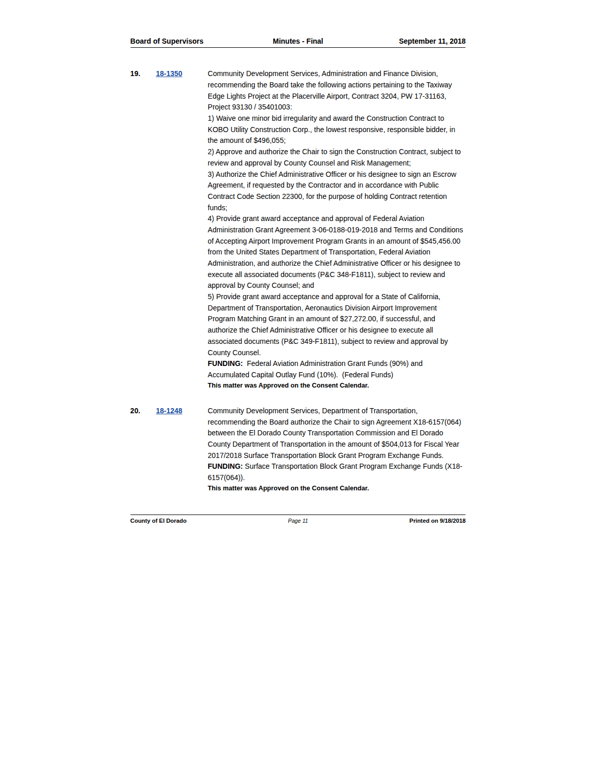Board of Supervisors
Minutes - Final
September 11, 2018
19.
18-1350
Community Development Services, Administration and Finance Division, recommending the Board take the following actions pertaining to the Taxiway Edge Lights Project at the Placerville Airport, Contract 3204, PW 17-31163, Project 93130 / 35401003:
1) Waive one minor bid irregularity and award the Construction Contract to KOBO Utility Construction Corp., the lowest responsive, responsible bidder, in the amount of $496,055;
2) Approve and authorize the Chair to sign the Construction Contract, subject to review and approval by County Counsel and Risk Management;
3) Authorize the Chief Administrative Officer or his designee to sign an Escrow Agreement, if requested by the Contractor and in accordance with Public Contract Code Section 22300, for the purpose of holding Contract retention funds;
4) Provide grant award acceptance and approval of Federal Aviation Administration Grant Agreement 3-06-0188-019-2018 and Terms and Conditions of Accepting Airport Improvement Program Grants in an amount of $545,456.00 from the United States Department of Transportation, Federal Aviation Administration, and authorize the Chief Administrative Officer or his designee to execute all associated documents (P&C 348-F1811), subject to review and approval by County Counsel; and
5) Provide grant award acceptance and approval for a State of California, Department of Transportation, Aeronautics Division Airport Improvement Program Matching Grant in an amount of $27,272.00, if successful, and authorize the Chief Administrative Officer or his designee to execute all associated documents (P&C 349-F1811), subject to review and approval by County Counsel.
FUNDING: Federal Aviation Administration Grant Funds (90%) and Accumulated Capital Outlay Fund (10%). (Federal Funds)
This matter was Approved on the Consent Calendar.
20.
18-1248
Community Development Services, Department of Transportation, recommending the Board authorize the Chair to sign Agreement X18-6157(064) between the El Dorado County Transportation Commission and El Dorado County Department of Transportation in the amount of $504,013 for Fiscal Year 2017/2018 Surface Transportation Block Grant Program Exchange Funds.
FUNDING: Surface Transportation Block Grant Program Exchange Funds (X18-6157(064)).
This matter was Approved on the Consent Calendar.
County of El Dorado
Page 11
Printed on 9/18/2018